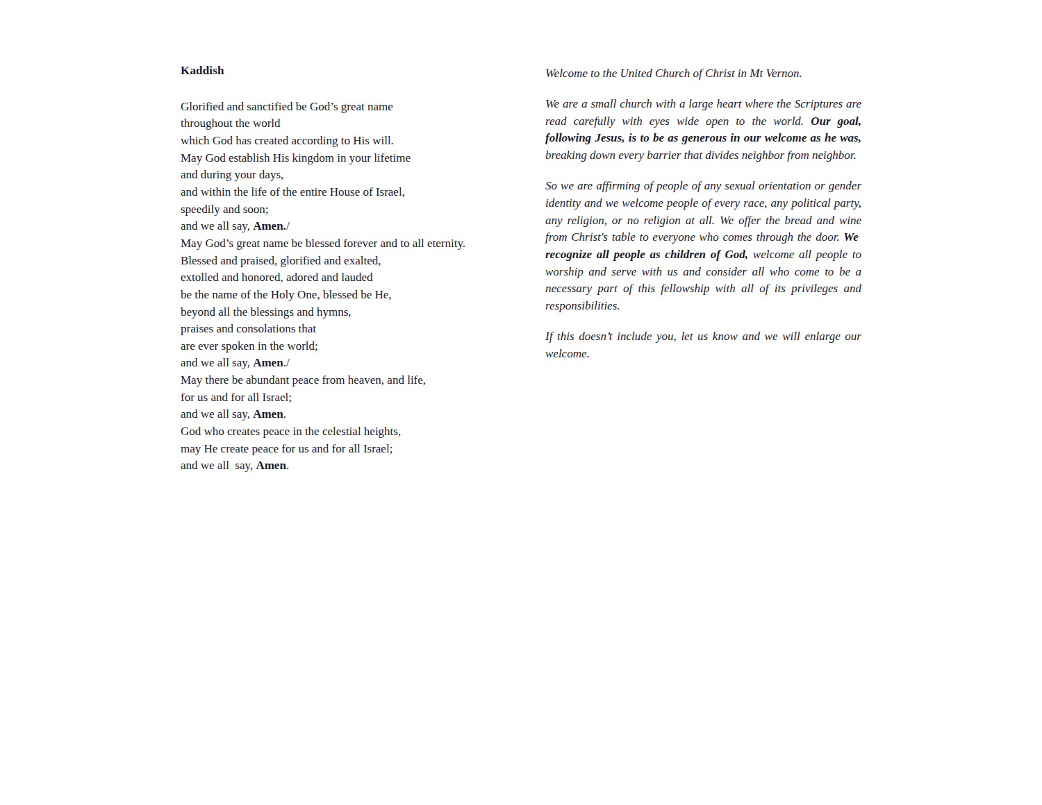Kaddish
Glorified and sanctified be God’s great name throughout the world which God has created according to His will. May God establish His kingdom in your lifetime and during your days, and within the life of the entire House of Israel, speedily and soon; and we all say, Amen./ May God’s great name be blessed forever and to all eternity. Blessed and praised, glorified and exalted, extolled and honored, adored and lauded be the name of the Holy One, blessed be He, beyond all the blessings and hymns, praises and consolations that are ever spoken in the world; and we all say, Amen./ May there be abundant peace from heaven, and life, for us and for all Israel; and we all say, Amen. God who creates peace in the celestial heights, may He create peace for us and for all Israel; and we all say, Amen.
Welcome to the United Church of Christ in Mt Vernon.
We are a small church with a large heart where the Scriptures are read carefully with eyes wide open to the world. Our goal, following Jesus, is to be as generous in our welcome as he was, breaking down every barrier that divides neighbor from neighbor.
So we are affirming of people of any sexual orientation or gender identity and we welcome people of every race, any political party, any religion, or no religion at all. We offer the bread and wine from Christ's table to everyone who comes through the door. We recognize all people as children of God, welcome all people to worship and serve with us and consider all who come to be a necessary part of this fellowship with all of its privileges and responsibilities.
If this doesn’t include you, let us know and we will enlarge our welcome.